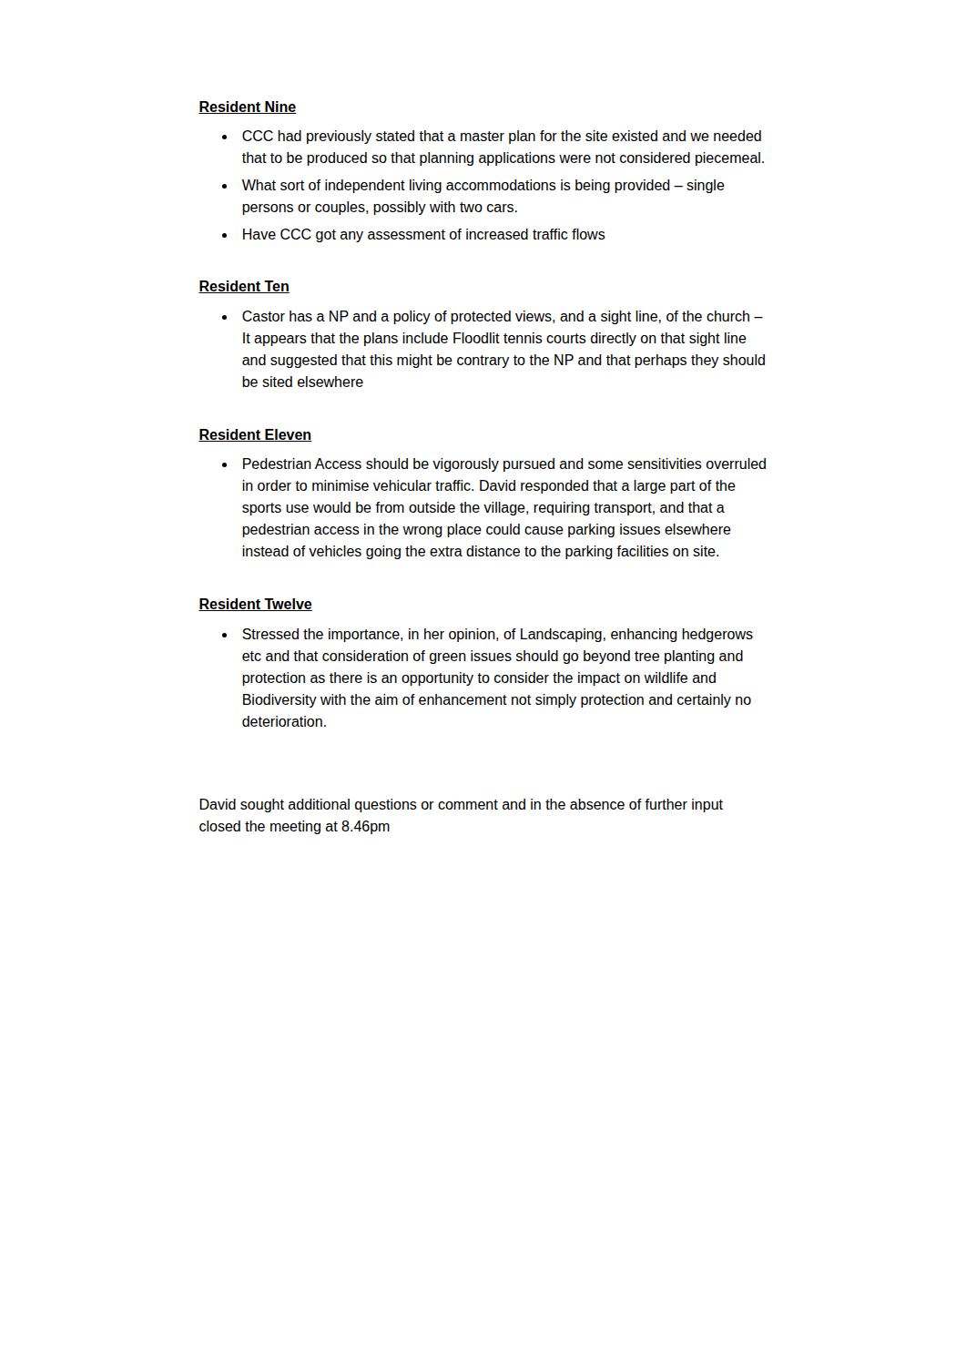Resident Nine
CCC had previously stated that a master plan for the site existed and we needed that to be produced so that planning applications were not considered piecemeal.
What sort of independent living accommodations is being provided – single persons or couples, possibly with two cars.
Have CCC got any assessment of increased traffic flows
Resident Ten
Castor has a NP and a policy of protected views, and a sight line, of the church – It appears that the plans include Floodlit tennis courts directly on that sight line and suggested that this might be contrary to the NP and that perhaps they should be sited elsewhere
Resident Eleven
Pedestrian Access should be vigorously pursued and some sensitivities overruled in order to minimise vehicular traffic. David responded that a large part of the sports use would be from outside the village, requiring transport, and that a pedestrian access in the wrong place could cause parking issues elsewhere instead of vehicles going the extra distance to the parking facilities on site.
Resident Twelve
Stressed the importance, in her opinion, of Landscaping, enhancing hedgerows etc and that consideration of green issues should go beyond tree planting and protection as there is an opportunity to consider the impact on wildlife and Biodiversity with the aim of enhancement not simply protection and certainly no deterioration.
David sought additional questions or comment and in the absence of further input closed the meeting at 8.46pm